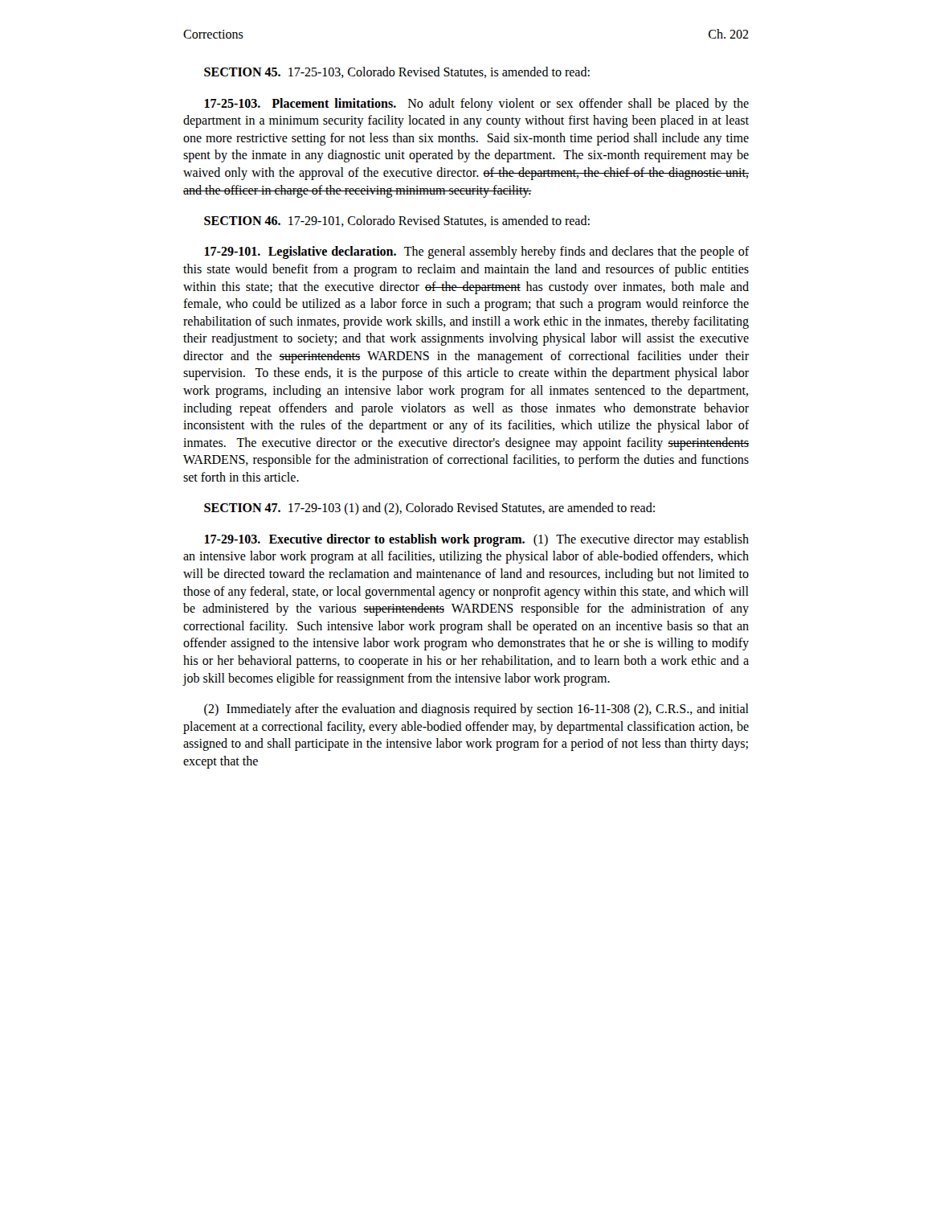Corrections Ch. 202
SECTION 45. 17-25-103, Colorado Revised Statutes, is amended to read:
17-25-103. Placement limitations. No adult felony violent or sex offender shall be placed by the department in a minimum security facility located in any county without first having been placed in at least one more restrictive setting for not less than six months. Said six-month time period shall include any time spent by the inmate in any diagnostic unit operated by the department. The six-month requirement may be waived only with the approval of the executive director. of the department, the chief of the diagnostic unit, and the officer in charge of the receiving minimum security facility.
SECTION 46. 17-29-101, Colorado Revised Statutes, is amended to read:
17-29-101. Legislative declaration. The general assembly hereby finds and declares that the people of this state would benefit from a program to reclaim and maintain the land and resources of public entities within this state; that the executive director of the department has custody over inmates, both male and female, who could be utilized as a labor force in such a program; that such a program would reinforce the rehabilitation of such inmates, provide work skills, and instill a work ethic in the inmates, thereby facilitating their readjustment to society; and that work assignments involving physical labor will assist the executive director and the superintendents WARDENS in the management of correctional facilities under their supervision. To these ends, it is the purpose of this article to create within the department physical labor work programs, including an intensive labor work program for all inmates sentenced to the department, including repeat offenders and parole violators as well as those inmates who demonstrate behavior inconsistent with the rules of the department or any of its facilities, which utilize the physical labor of inmates. The executive director or the executive director's designee may appoint facility superintendents WARDENS, responsible for the administration of correctional facilities, to perform the duties and functions set forth in this article.
SECTION 47. 17-29-103 (1) and (2), Colorado Revised Statutes, are amended to read:
17-29-103. Executive director to establish work program. (1) The executive director may establish an intensive labor work program at all facilities, utilizing the physical labor of able-bodied offenders, which will be directed toward the reclamation and maintenance of land and resources, including but not limited to those of any federal, state, or local governmental agency or nonprofit agency within this state, and which will be administered by the various superintendents WARDENS responsible for the administration of any correctional facility. Such intensive labor work program shall be operated on an incentive basis so that an offender assigned to the intensive labor work program who demonstrates that he or she is willing to modify his or her behavioral patterns, to cooperate in his or her rehabilitation, and to learn both a work ethic and a job skill becomes eligible for reassignment from the intensive labor work program.
(2) Immediately after the evaluation and diagnosis required by section 16-11-308 (2), C.R.S., and initial placement at a correctional facility, every able-bodied offender may, by departmental classification action, be assigned to and shall participate in the intensive labor work program for a period of not less than thirty days; except that the